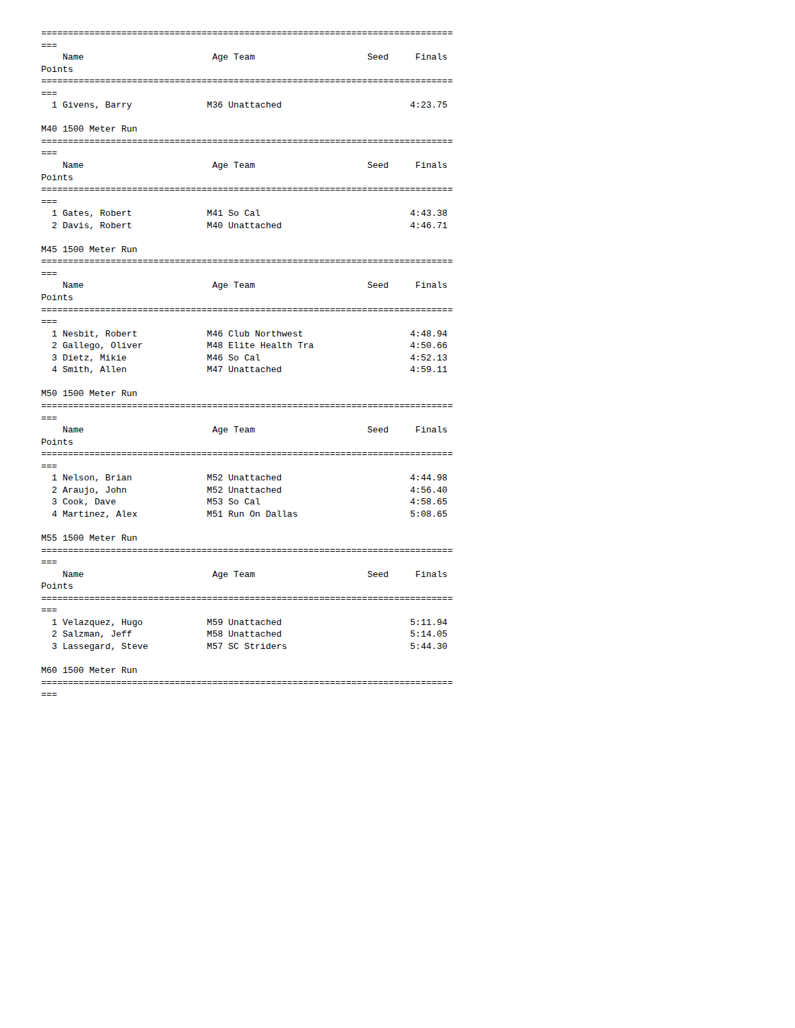=============================================================================
===
    Name                        Age Team                     Seed     Finals
Points
=============================================================================
===
  1 Givens, Barry              M36 Unattached                        4:23.75
M40 1500 Meter Run
=============================================================================
===
    Name                        Age Team                     Seed     Finals
Points
=============================================================================
===
  1 Gates, Robert              M41 So Cal                            4:43.38
  2 Davis, Robert              M40 Unattached                        4:46.71
M45 1500 Meter Run
=============================================================================
===
    Name                        Age Team                     Seed     Finals
Points
=============================================================================
===
  1 Nesbit, Robert             M46 Club Northwest                    4:48.94
  2 Gallego, Oliver            M48 Elite Health Tra                  4:50.66
  3 Dietz, Mikie               M46 So Cal                            4:52.13
  4 Smith, Allen               M47 Unattached                        4:59.11
M50 1500 Meter Run
=============================================================================
===
    Name                        Age Team                     Seed     Finals
Points
=============================================================================
===
  1 Nelson, Brian              M52 Unattached                        4:44.98
  2 Araujo, John               M52 Unattached                        4:56.40
  3 Cook, Dave                 M53 So Cal                            4:58.65
  4 Martinez, Alex             M51 Run On Dallas                     5:08.65
M55 1500 Meter Run
=============================================================================
===
    Name                        Age Team                     Seed     Finals
Points
=============================================================================
===
  1 Velazquez, Hugo            M59 Unattached                        5:11.94
  2 Salzman, Jeff              M58 Unattached                        5:14.05
  3 Lassegard, Steve           M57 SC Striders                       5:44.30
M60 1500 Meter Run
=============================================================================
===